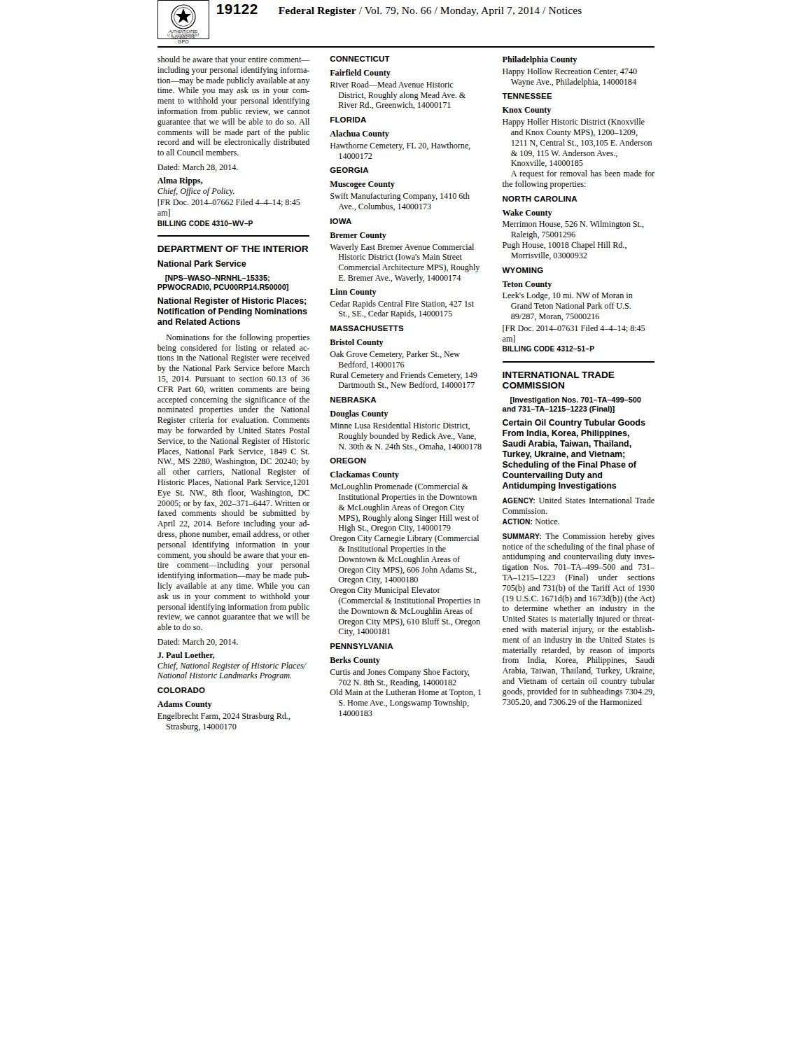AUTHENTICATED U.S. GOVERNMENT INFORMATION
GPO
19122 Federal Register / Vol. 79, No. 66 / Monday, April 7, 2014 / Notices
should be aware that your entire comment—including your personal identifying information—may be made publicly available at any time. While you may ask us in your comment to withhold your personal identifying information from public review, we cannot guarantee that we will be able to do so. All comments will be made part of the public record and will be electronically distributed to all Council members.
Dated: March 28, 2014.
Alma Ripps,
Chief, Office of Policy.
[FR Doc. 2014–07662 Filed 4–4–14; 8:45 am]
BILLING CODE 4310–WV–P
DEPARTMENT OF THE INTERIOR
National Park Service
[NPS–WASO–NRNHL–15335;
PPWOCRADI0, PCU00RP14.R50000]
National Register of Historic Places; Notification of Pending Nominations and Related Actions
Nominations for the following properties being considered for listing or related actions in the National Register were received by the National Park Service before March 15, 2014. Pursuant to section 60.13 of 36 CFR Part 60, written comments are being accepted concerning the significance of the nominated properties under the National Register criteria for evaluation. Comments may be forwarded by United States Postal Service, to the National Register of Historic Places, National Park Service, 1849 C St. NW., MS 2280, Washington, DC 20240; by all other carriers, National Register of Historic Places, National Park Service,1201 Eye St. NW., 8th floor, Washington, DC 20005; or by fax, 202–371–6447. Written or faxed comments should be submitted by April 22, 2014. Before including your address, phone number, email address, or other personal identifying information in your comment, you should be aware that your entire comment—including your personal identifying information—may be made publicly available at any time. While you can ask us in your comment to withhold your personal identifying information from public review, we cannot guarantee that we will be able to do so.
Dated: March 20, 2014.
J. Paul Loether,
Chief, National Register of Historic Places/
National Historic Landmarks Program.
COLORADO
Adams County
Engelbrecht Farm, 2024 Strasburg Rd., Strasburg, 14000170
CONNECTICUT
Fairfield County
River Road—Mead Avenue Historic District, Roughly along Mead Ave. & River Rd., Greenwich, 14000171
FLORIDA
Alachua County
Hawthorne Cemetery, FL 20, Hawthorne, 14000172
GEORGIA
Muscogee County
Swift Manufacturing Company, 1410 6th Ave., Columbus, 14000173
IOWA
Bremer County
Waverly East Bremer Avenue Commercial Historic District (Iowa's Main Street Commercial Architecture MPS), Roughly E. Bremer Ave., Waverly, 14000174
Linn County
Cedar Rapids Central Fire Station, 427 1st St., SE., Cedar Rapids, 14000175
MASSACHUSETTS
Bristol County
Oak Grove Cemetery, Parker St., New Bedford, 14000176
Rural Cemetery and Friends Cemetery, 149 Dartmouth St., New Bedford, 14000177
NEBRASKA
Douglas County
Minne Lusa Residential Historic District, Roughly bounded by Redick Ave., Vane, N. 30th & N. 24th Sts., Omaha, 14000178
OREGON
Clackamas County
McLoughlin Promenade (Commercial & Institutional Properties in the Downtown & McLoughlin Areas of Oregon City MPS), Roughly along Singer Hill west of High St., Oregon City, 14000179
Oregon City Carnegie Library (Commercial & Institutional Properties in the Downtown & McLoughlin Areas of Oregon City MPS), 606 John Adams St., Oregon City, 14000180
Oregon City Municipal Elevator (Commercial & Institutional Properties in the Downtown & McLoughlin Areas of Oregon City MPS), 610 Bluff St., Oregon City, 14000181
PENNSYLVANIA
Berks County
Curtis and Jones Company Shoe Factory, 702 N. 8th St., Reading, 14000182
Old Main at the Lutheran Home at Topton, 1 S. Home Ave., Longswamp Township, 14000183
Philadelphia County
Happy Hollow Recreation Center, 4740 Wayne Ave., Philadelphia, 14000184
TENNESSEE
Knox County
Happy Holler Historic District (Knoxville and Knox County MPS), 1200–1209, 1211 N, Central St., 103,105 E. Anderson & 109, 115 W. Anderson Aves., Knoxville, 14000185
A request for removal has been made for the following properties:
NORTH CAROLINA
Wake County
Merrimon House, 526 N. Wilmington St., Raleigh, 75001296
Pugh House, 10018 Chapel Hill Rd., Morrisville, 03000932
WYOMING
Teton County
Leek's Lodge, 10 mi. NW of Moran in Grand Teton National Park off U.S. 89/287, Moran, 75000216
[FR Doc. 2014–07631 Filed 4–4–14; 8:45 am]
BILLING CODE 4312–51–P
INTERNATIONAL TRADE COMMISSION
[Investigation Nos. 701–TA–499–500 and 731–TA–1215–1223 (Final)]
Certain Oil Country Tubular Goods From India, Korea, Philippines, Saudi Arabia, Taiwan, Thailand, Turkey, Ukraine, and Vietnam; Scheduling of the Final Phase of Countervailing Duty and Antidumping Investigations
AGENCY: United States International Trade Commission.
ACTION: Notice.
SUMMARY: The Commission hereby gives notice of the scheduling of the final phase of antidumping and countervailing duty investigation Nos. 701–TA–499–500 and 731–TA–1215–1223 (Final) under sections 705(b) and 731(b) of the Tariff Act of 1930 (19 U.S.C. 1671d(b) and 1673d(b)) (the Act) to determine whether an industry in the United States is materially injured or threatened with material injury, or the establishment of an industry in the United States is materially retarded, by reason of imports from India, Korea, Philippines, Saudi Arabia, Taiwan, Thailand, Turkey, Ukraine, and Vietnam of certain oil country tubular goods, provided for in subheadings 7304.29, 7305.20, and 7306.29 of the Harmonized